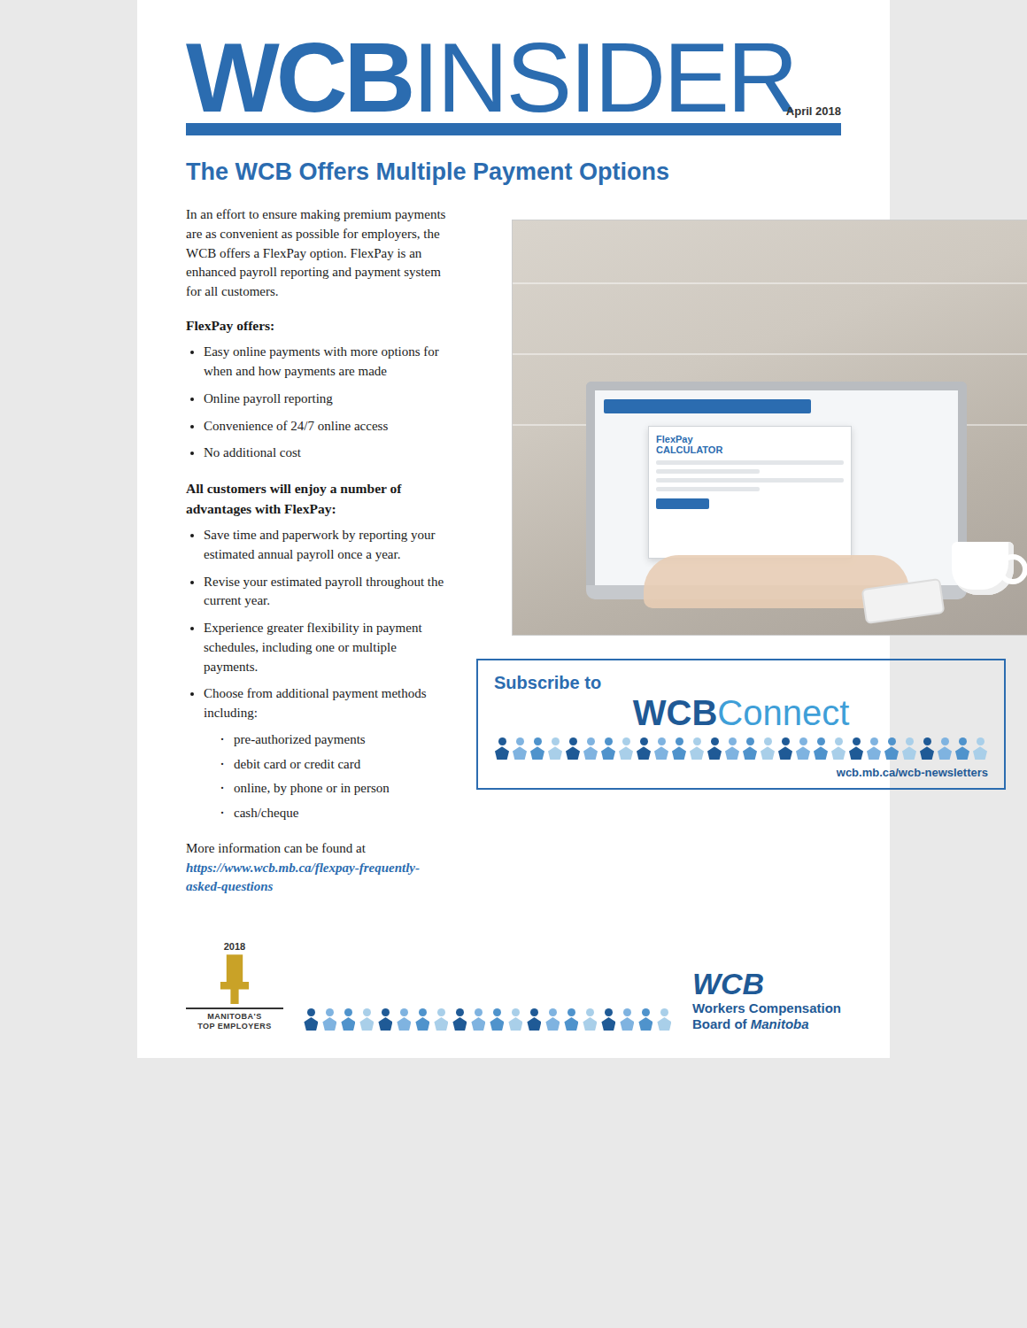WCBINSIDER
April 2018
The WCB Offers Multiple Payment Options
In an effort to ensure making premium payments are as convenient as possible for employers, the WCB offers a FlexPay option. FlexPay is an enhanced payroll reporting and payment system for all customers.
FlexPay offers:
Easy online payments with more options for when and how payments are made
Online payroll reporting
Convenience of 24/7 online access
No additional cost
All customers will enjoy a number of advantages with FlexPay:
Save time and paperwork by reporting your estimated annual payroll once a year.
Revise your estimated payroll throughout the current year.
Experience greater flexibility in payment schedules, including one or multiple payments.
Choose from additional payment methods including:
pre-authorized payments
debit card or credit card
online, by phone or in person
cash/cheque
More information can be found at https://www.wcb.mb.ca/flexpay-frequently-asked-questions
FlexPay
CALCULATOR
Subscribe to
WCB Connect
wcb.mb.ca/wcb-newsletters
2018
MANITOBA'S
TOP EMPLOYERS
WCB
Workers Compensation
Board of Manitoba